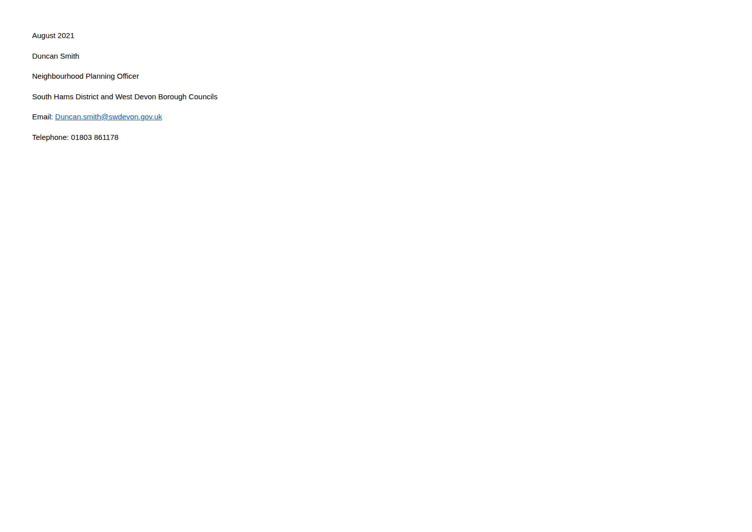August 2021
Duncan Smith
Neighbourhood Planning Officer
South Hams District and West Devon Borough Councils
Email: Duncan.smith@swdevon.gov.uk
Telephone: 01803 861178